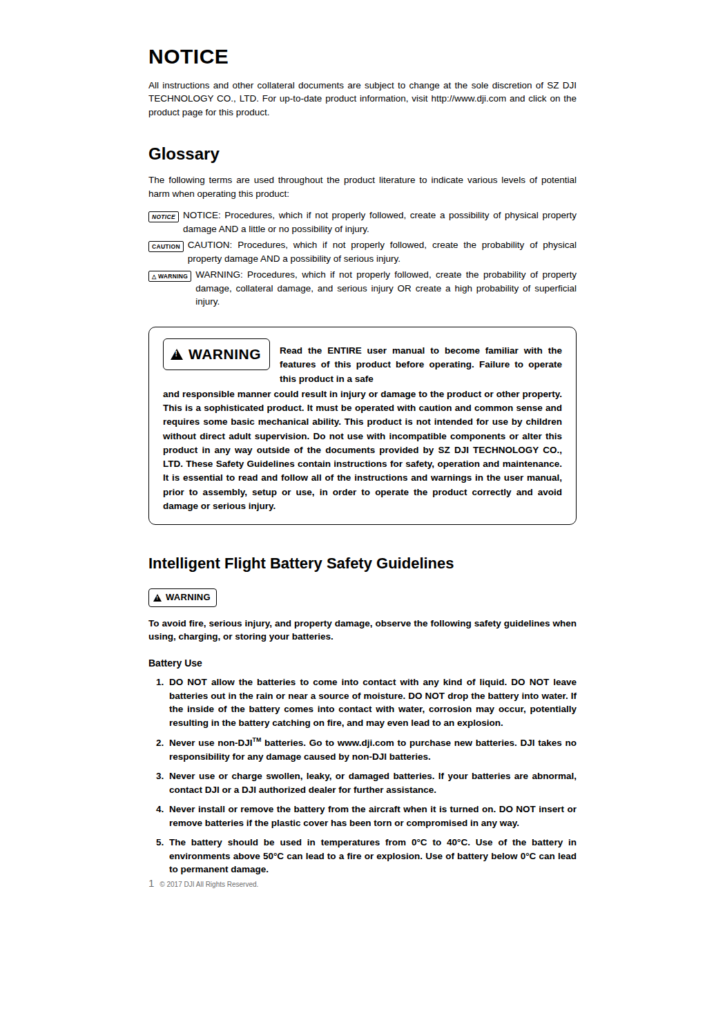NOTICE
All instructions and other collateral documents are subject to change at the sole discretion of SZ DJI TECHNOLOGY CO., LTD. For up-to-date product information, visit http://www.dji.com and click on the product page for this product.
Glossary
The following terms are used throughout the product literature to indicate various levels of potential harm when operating this product:
NOTICE NOTICE: Procedures, which if not properly followed, create a possibility of physical property damage AND a little or no possibility of injury.
CAUTION CAUTION: Procedures, which if not properly followed, create the probability of physical property damage AND a possibility of serious injury.
△ WARNING WARNING: Procedures, which if not properly followed, create the probability of property damage, collateral damage, and serious injury OR create a high probability of superficial injury.
WARNING Read the ENTIRE user manual to become familiar with the features of this product before operating. Failure to operate this product in a safe
and responsible manner could result in injury or damage to the product or other property. This is a sophisticated product. It must be operated with caution and common sense and requires some basic mechanical ability. This product is not intended for use by children without direct adult supervision. Do not use with incompatible components or alter this product in any way outside of the documents provided by SZ DJI TECHNOLOGY CO., LTD. These Safety Guidelines contain instructions for safety, operation and maintenance. It is essential to read and follow all of the instructions and warnings in the user manual, prior to assembly, setup or use, in order to operate the product correctly and avoid damage or serious injury.
Intelligent Flight Battery Safety Guidelines
WARNING
To avoid fire, serious injury, and property damage, observe the following safety guidelines when using, charging, or storing your batteries.
Battery Use
DO NOT allow the batteries to come into contact with any kind of liquid. DO NOT leave batteries out in the rain or near a source of moisture. DO NOT drop the battery into water. If the inside of the battery comes into contact with water, corrosion may occur, potentially resulting in the battery catching on fire, and may even lead to an explosion.
Never use non-DJITM batteries. Go to www.dji.com to purchase new batteries. DJI takes no responsibility for any damage caused by non-DJI batteries.
Never use or charge swollen, leaky, or damaged batteries. If your batteries are abnormal, contact DJI or a DJI authorized dealer for further assistance.
Never install or remove the battery from the aircraft when it is turned on. DO NOT insert or remove batteries if the plastic cover has been torn or compromised in any way.
The battery should be used in temperatures from 0°C to 40°C. Use of the battery in environments above 50°C can lead to a fire or explosion. Use of battery below 0°C can lead to permanent damage.
1 © 2017 DJI All Rights Reserved.